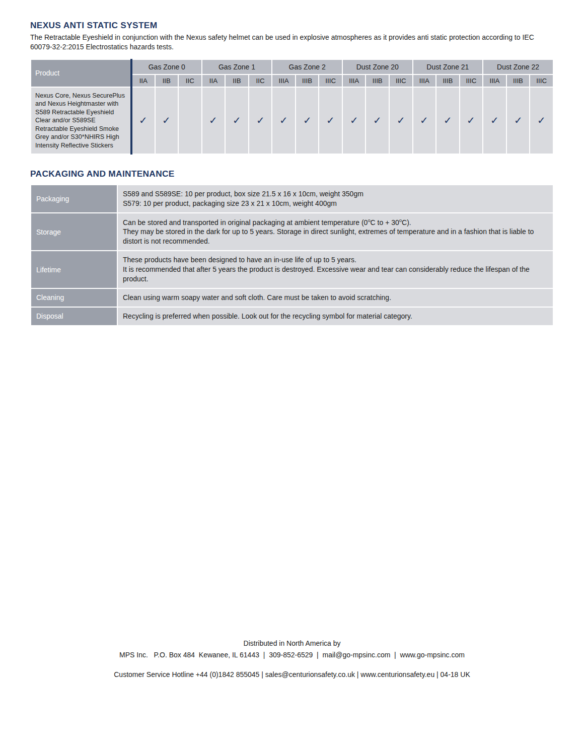NEXUS ANTI STATIC SYSTEM
The Retractable Eyeshield in conjunction with the Nexus safety helmet can be used in explosive atmospheres as it provides anti static protection according to IEC 60079-32-2:2015 Electrostatics hazards tests.
| Product | Gas Zone 0 | Gas Zone 1 | Gas Zone 2 | Dust Zone 20 | Dust Zone 21 | Dust Zone 22 |
| --- | --- | --- | --- | --- | --- | --- |
| IIA | IIB | IIC | IIA | IIB | IIC | IIIA | IIIB | IIIC | IIIA | IIIB | IIIC | IIIA | IIIB | IIIC | IIIA | IIIB | IIIC |
| Nexus Core, Nexus SecurePlus and Nexus Heightmaster with S589 Retractable Eyeshield Clear and/or S589SE Retractable Eyeshield Smoke Grey and/or S30*NHIRS High Intensity Reflective Stickers | ✓ | ✓ | | ✓ | ✓ | ✓ | ✓ | ✓ | ✓ | ✓ | ✓ | ✓ | ✓ | ✓ | ✓ | ✓ | ✓ | ✓ |
PACKAGING AND MAINTENANCE
| Packaging | S589 and S589SE: 10 per product, box size 21.5 x 16 x 10cm, weight 350gm S579: 10 per product, packaging size 23 x 21 x 10cm, weight 400gm |
| Storage | Can be stored and transported in original packaging at ambient temperature (0 o C to + 30 o C). They may be stored in the dark for up to 5 years. Storage in direct sunlight, extremes of temperature and in a fashion that is liable to distort is not recommended. |
| Lifetime | These products have been designed to have an in-use life of up to 5 years. It is recommended that after 5 years the product is destroyed. Excessive wear and tear can considerably reduce the lifespan of the product. |
| Cleaning | Clean using warm soapy water and soft cloth. Care must be taken to avoid scratching. |
| Disposal | Recycling is preferred when possible. Look out for the recycling symbol for material category. |
Distributed in North America by
MPS Inc. P.O. Box 484 Kewanee, IL 61443 | 309-852-6529 | mail@go-mpsinc.com | www.go-mpsinc.com
Customer Service Hotline +44 (0)1842 855045 | sales@centurionsafety.co.uk | www.centurionsafety.eu | 04-18 UK